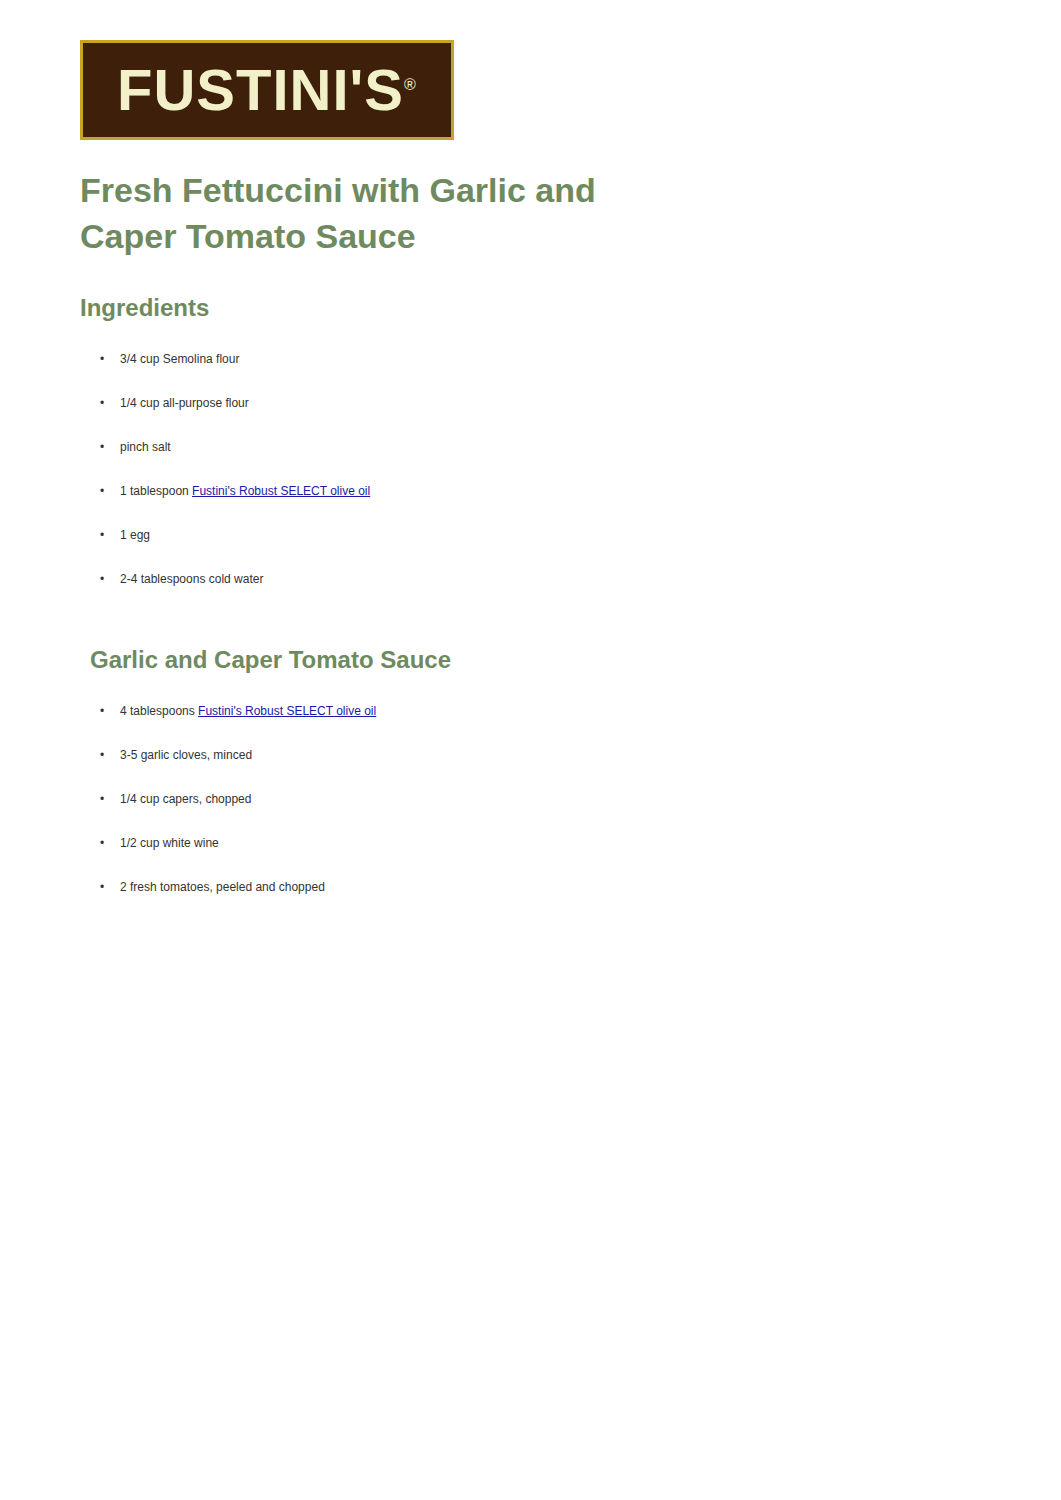FUSTINI'S®
Fresh Fettuccini with Garlic and Caper Tomato Sauce
Ingredients
3/4 cup Semolina flour
1/4 cup all-purpose flour
pinch salt
1 tablespoon Fustini's Robust SELECT olive oil
1 egg
2-4 tablespoons cold water
Garlic and Caper Tomato Sauce
4 tablespoons Fustini's Robust SELECT olive oil
3-5 garlic cloves, minced
1/4 cup capers, chopped
1/2 cup white wine
2 fresh tomatoes, peeled and chopped